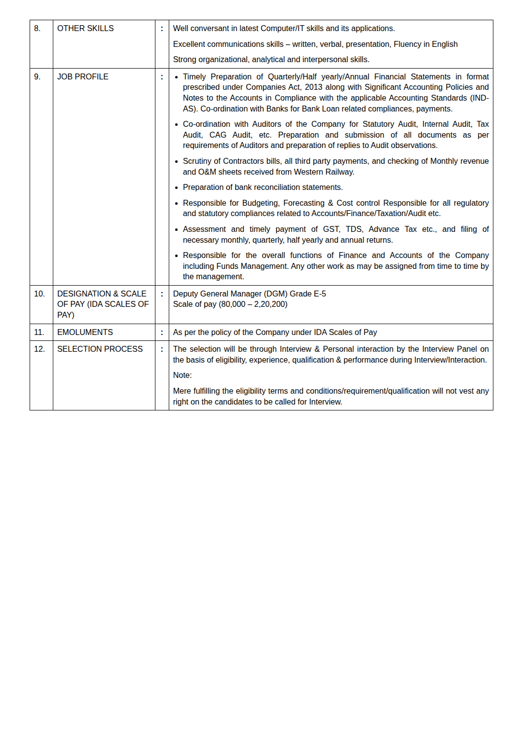| 8. | OTHER SKILLS | : | Well conversant in latest Computer/IT skills and its applications. Excellent communications skills – written, verbal, presentation, Fluency in English Strong organizational, analytical and interpersonal skills. |
| 9. | JOB PROFILE | : | Timely Preparation of Quarterly/Half yearly/Annual Financial Statements in format prescribed under Companies Act, 2013 along with Significant Accounting Policies and Notes to the Accounts in Compliance with the applicable Accounting Standards (IND-AS). Co-ordination with Banks for Bank Loan related compliances, payments. Co-ordination with Auditors of the Company for Statutory Audit, Internal Audit, Tax Audit, CAG Audit, etc. Preparation and submission of all documents as per requirements of Auditors and preparation of replies to Audit observations. Scrutiny of Contractors bills, all third party payments, and checking of Monthly revenue and O&M sheets received from Western Railway. Preparation of bank reconciliation statements. Responsible for Budgeting, Forecasting & Cost control Responsible for all regulatory and statutory compliances related to Accounts/Finance/Taxation/Audit etc. Assessment and timely payment of GST, TDS, Advance Tax etc., and filing of necessary monthly, quarterly, half yearly and annual returns. Responsible for the overall functions of Finance and Accounts of the Company including Funds Management. Any other work as may be assigned from time to time by the management. |
| 10. | DESIGNATION & SCALE OF PAY (IDA SCALES OF PAY) | : | Deputy General Manager (DGM) Grade E-5 Scale of pay (80,000 – 2,20,200) |
| 11. | EMOLUMENTS | : | As per the policy of the Company under IDA Scales of Pay |
| 12. | SELECTION PROCESS | : | The selection will be through Interview & Personal interaction by the Interview Panel on the basis of eligibility, experience, qualification & performance during Interview/Interaction. Note: Mere fulfilling the eligibility terms and conditions/requirement/qualification will not vest any right on the candidates to be called for Interview. |